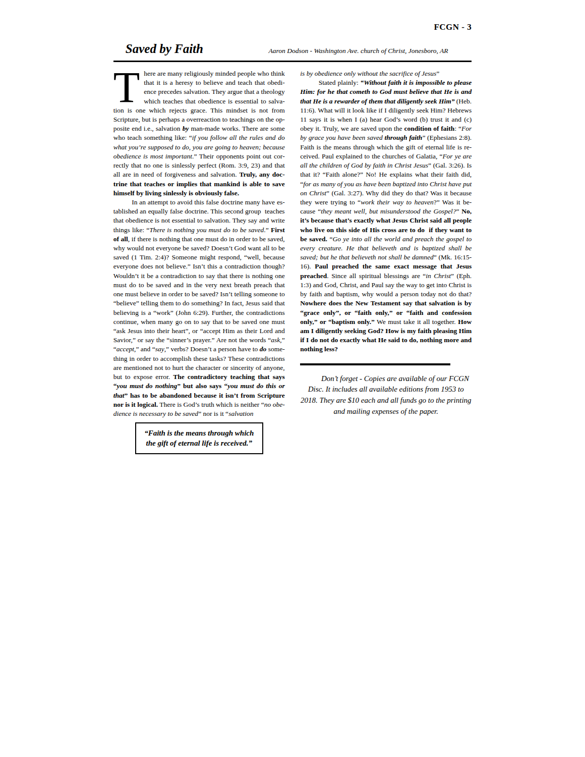FCGN - 3
Saved by Faith
Aaron Dodson - Washington Ave. church of Christ, Jonesboro, AR
There are many religiously minded people who think that it is a heresy to believe and teach that obedience precedes salvation. They argue that a theology which teaches that obedience is essential to salvation is one which rejects grace. This mindset is not from Scripture, but is perhaps a overreaction to teachings on the opposite end i.e., salvation by man-made works. There are some who teach something like: “if you follow all the rules and do what you’re supposed to do, you are going to heaven; because obedience is most important.” Their opponents point out correctly that no one is sinlessly perfect (Rom. 3:9, 23) and that all are in need of forgiveness and salvation. Truly, any doctrine that teaches or implies that mankind is able to save himself by living sinlessly is obviously false.
In an attempt to avoid this false doctrine many have established an equally false doctrine. This second group teaches that obedience is not essential to salvation. They say and write things like: “There is nothing you must do to be saved.” First of all, if there is nothing that one must do in order to be saved, why would not everyone be saved? Doesn’t God want all to be saved (1 Tim. 2:4)? Someone might respond, “well, because everyone does not believe.” Isn’t this a contradiction though? Wouldn’t it be a contradiction to say that there is nothing one must do to be saved and in the very next breath preach that one must believe in order to be saved? Isn’t telling someone to “believe” telling them to do something? In fact, Jesus said that believing is a “work” (John 6:29). Further, the contradictions continue, when many go on to say that to be saved one must “ask Jesus into their heart”, or “accept Him as their Lord and Savior,” or say the “sinner’s prayer.” Are not the words “ask,” “accept,” and “say,” verbs? Doesn’t a person have to do something in order to accomplish these tasks? These contradictions are mentioned not to hurt the character or sincerity of anyone, but to expose error. The contradictory teaching that says “you must do nothing” but also says “you must do this or that” has to be abandoned because it isn’t from Scripture nor is it logical. There is God’s truth which is neither “no obedience is necessary to be saved” nor is it “salvation
“Faith is the means through which the gift of eternal life is received.”
is by obedience only without the sacrifice of Jesus”
Stated plainly: “Without faith it is impossible to please Him: for he that cometh to God must believe that He is and that He is a rewarder of them that diligently seek Him” (Heb. 11:6). What will it look like if I diligently seek Him? Hebrews 11 says it is when I (a) hear God’s word (b) trust it and (c) obey it. Truly, we are saved upon the condition of faith: “For by grace you have been saved through faith” (Ephesians 2:8). Faith is the means through which the gift of eternal life is received. Paul explained to the churches of Galatia, “For ye are all the children of God by faith in Christ Jesus” (Gal. 3:26). Is that it? “Faith alone?” No! He explains what their faith did, “for as many of you as have been baptized into Christ have put on Christ” (Gal. 3:27). Why did they do that? Was it because they were trying to “work their way to heaven?” Was it because “they meant well, but misunderstood the Gospel?” No, it’s because that’s exactly what Jesus Christ said all people who live on this side of His cross are to do if they want to be saved. “Go ye into all the world and preach the gospel to every creature. He that believeth and is baptized shall be saved; but he that believeth not shall be damned” (Mk. 16:15-16). Paul preached the same exact message that Jesus preached. Since all spiritual blessings are “in Christ” (Eph. 1:3) and God, Christ, and Paul say the way to get into Christ is by faith and baptism, why would a person today not do that? Nowhere does the New Testament say that salvation is by “grace only”, or “faith only,” or “faith and confession only,” or “baptism only.” We must take it all together. How am I diligently seeking God? How is my faith pleasing Him if I do not do exactly what He said to do, nothing more and nothing less?
Don’t forget - Copies are available of our FCGN Disc. It includes all available editions from 1953 to 2018. They are $10 each and all funds go to the printing and mailing expenses of the paper.